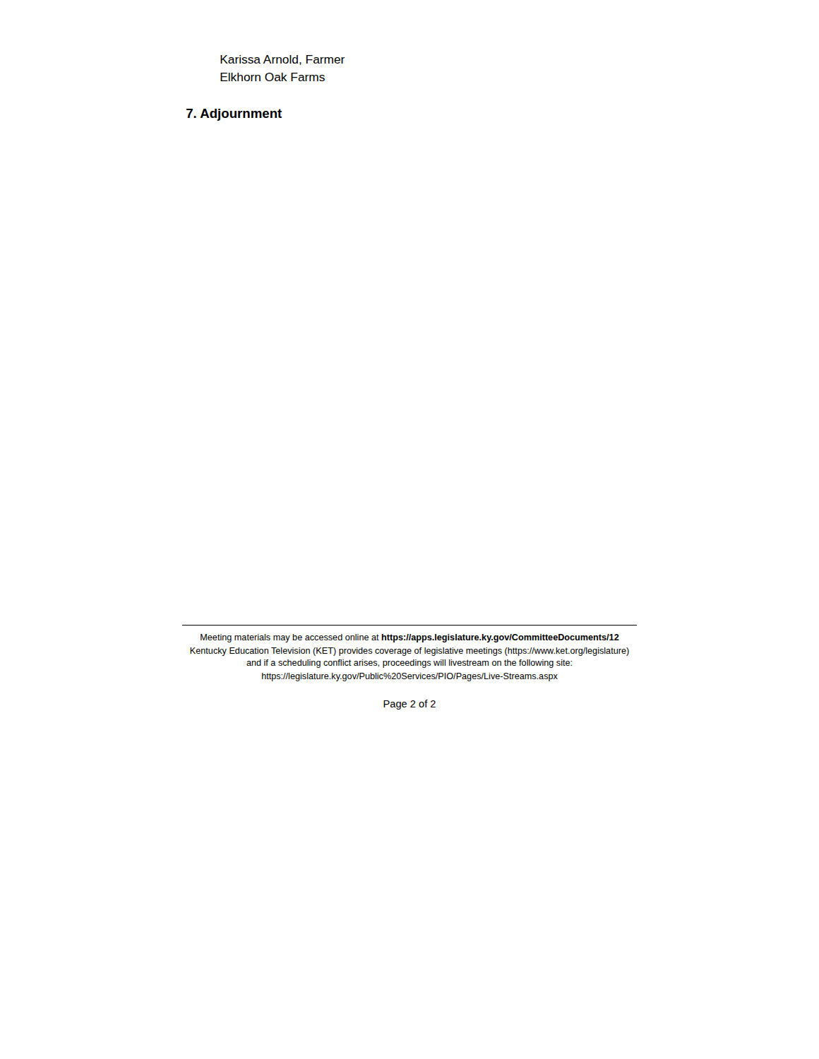Karissa Arnold, Farmer
Elkhorn Oak Farms
7. Adjournment
Meeting materials may be accessed online at https://apps.legislature.ky.gov/CommitteeDocuments/12
Kentucky Education Television (KET) provides coverage of legislative meetings (https://www.ket.org/legislature) and if a scheduling conflict arises, proceedings will livestream on the following site:
https://legislature.ky.gov/Public%20Services/PIO/Pages/Live-Streams.aspx
Page 2 of 2